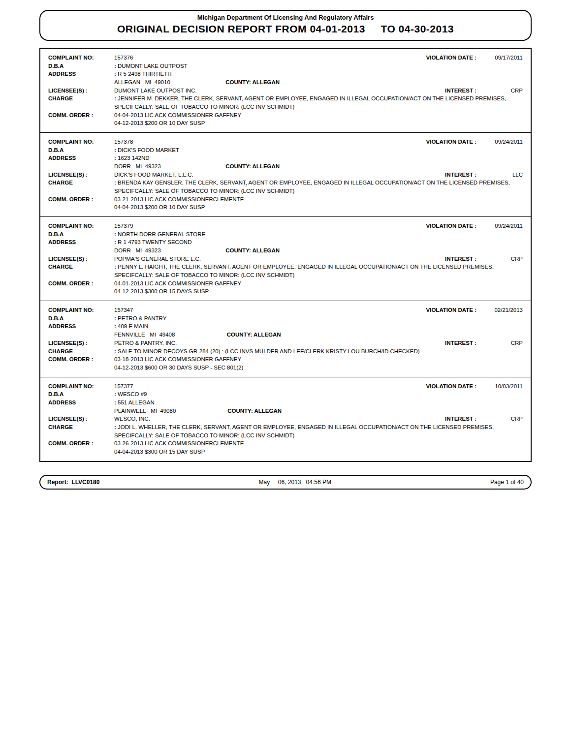Michigan Department Of Licensing And Regulatory Affairs
ORIGINAL DECISION REPORT FROM 04-01-2013 TO 04-30-2013
| COMPLAINT NO: | 157376 | | VIOLATION DATE : | 09/17/2011 |
| D.B.A | : DUMONT LAKE OUTPOST |
| ADDRESS | : R 5 2498 THIRTIETH |
| | ALLEGAN MI 49010 | COUNTY: ALLEGAN | | |
| LICENSEE(S) : | DUMONT LAKE OUTPOST INC. | INTEREST : | CRP |
| CHARGE | : JENNIFER M. DEKKER, THE CLERK, SERVANT, AGENT OR EMPLOYEE, ENGAGED IN ILLEGAL OCCUPATION/ACT ON THE LICENSED PREMISES, SPECIFCALLY: SALE OF TOBACCO TO MINOR: (LCC INV SCHMIDT) |
| COMM. ORDER : | 04-04-2013 LIC ACK COMMISSIONER GAFFNEY |
| | 04-12-2013 $200 OR 10 DAY SUSP |
| COMPLAINT NO: | 157378 | | VIOLATION DATE : | 09/24/2011 |
| D.B.A | : DICK'S FOOD MARKET |
| ADDRESS | : 1623 142ND |
| | DORR MI 49323 | COUNTY: ALLEGAN | | |
| LICENSEE(S) : | DICK'S FOOD MARKET, L.L.C. | INTEREST : | LLC |
| CHARGE | : BRENDA KAY GENSLER, THE CLERK, SERVANT, AGENT OR EMPLOYEE, ENGAGED IN ILLEGAL OCCUPATION/ACT ON THE LICENSED PREMISES, SPECIFCALLY: SALE OF TOBACCO TO MINOR: (LCC INV SCHMIDT) |
| COMM. ORDER : | 03-21-2013 LIC ACK COMMISSIONERCLEMENTE |
| | 04-04-2013 $200 OR 10 DAY SUSP |
| COMPLAINT NO: | 157379 | | VIOLATION DATE : | 09/24/2011 |
| D.B.A | : NORTH DORR GENERAL STORE |
| ADDRESS | : R 1 4793 TWENTY SECOND |
| | DORR MI 49323 | COUNTY: ALLEGAN | | |
| LICENSEE(S) : | POPMA'S GENERAL STORE L.C. | INTEREST : | CRP |
| CHARGE | : PENNY L. HAIGHT, THE CLERK, SERVANT, AGENT OR EMPLOYEE, ENGAGED IN ILLEGAL OCCUPATION/ACT ON THE LICENSED PREMISES, SPECIFCALLY: SALE OF TOBACCO TO MINOR: (LCC INV SCHMIDT) |
| COMM. ORDER : | 04-01-2013 LIC ACK COMMISSIONER GAFFNEY |
| | 04-12-2013 $300 OR 15 DAYS SUSP. |
| COMPLAINT NO: | 157347 | | VIOLATION DATE : | 02/21/2013 |
| D.B.A | : PETRO & PANTRY |
| ADDRESS | : 409 E MAIN |
| | FENNVILLE MI 49408 | COUNTY: ALLEGAN | | |
| LICENSEE(S) : | PETRO & PANTRY, INC. | INTEREST : | CRP |
| CHARGE | : SALE TO MINOR DECOYS GR-284 (20) : (LCC INVS MULDER AND LEE/CLERK KRISTY LOU BURCH/ID CHECKED) |
| COMM. ORDER : | 03-18-2013 LIC ACK COMMISSIONER GAFFNEY |
| | 04-12-2013 $600 OR 30 DAYS SUSP - SEC 801(2) |
| COMPLAINT NO: | 157377 | | VIOLATION DATE : | 10/03/2011 |
| D.B.A | : WESCO #9 |
| ADDRESS | : 551 ALLEGAN |
| | PLAINWELL MI 49080 | COUNTY: ALLEGAN | | |
| LICENSEE(S) : | WESCO, INC. | INTEREST : | CRP |
| CHARGE | : JODI L. WHELLER, THE CLERK, SERVANT, AGENT OR EMPLOYEE, ENGAGED IN ILLEGAL OCCUPATION/ACT ON THE LICENSED PREMISES, SPECIFCALLY: SALE OF TOBACCO TO MINOR: (LCC INV SCHMIDT) |
| COMM. ORDER : | 03-26-2013 LIC ACK COMMISSIONERCLEMENTE |
| | 04-04-2013 $300 OR 15 DAY SUSP |
Report: LLVC0180
May 06, 2013 04:56 PM
Page 1 of 40